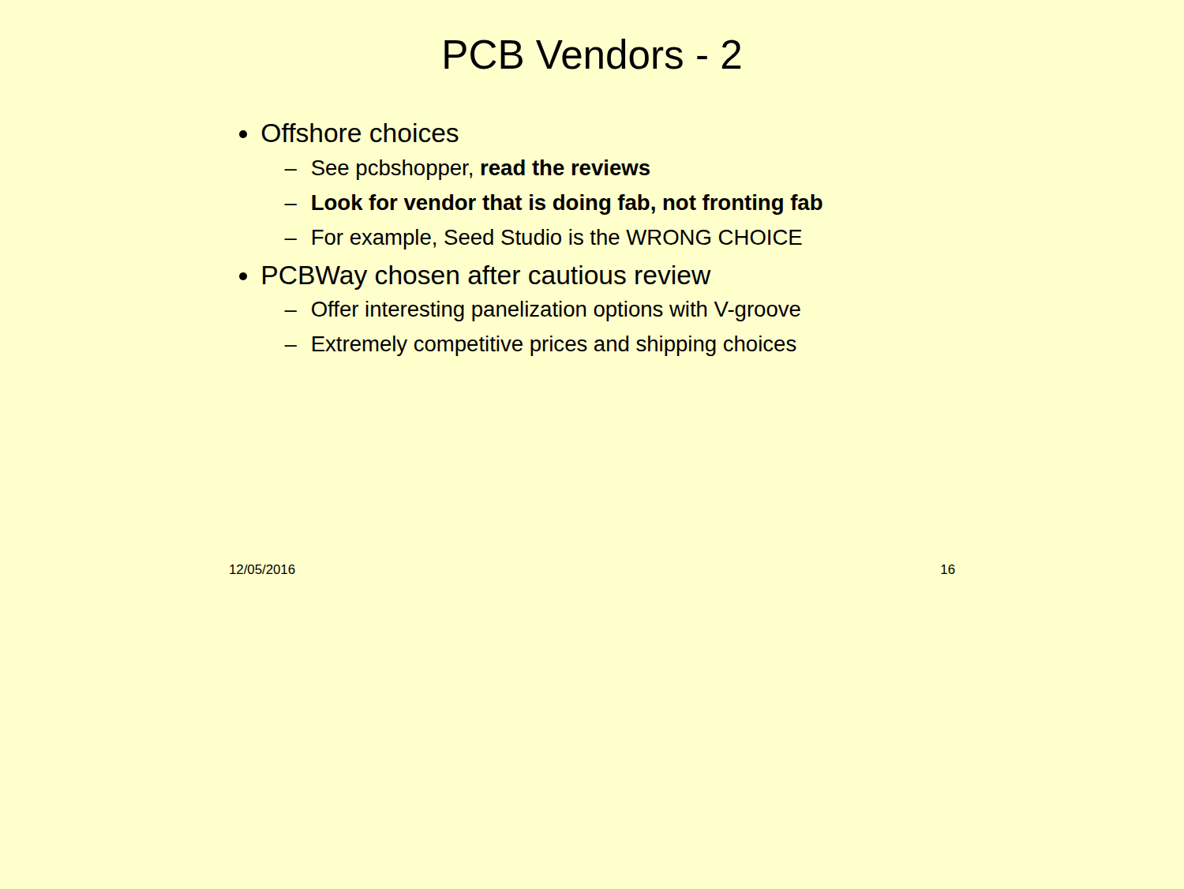PCB Vendors - 2
Offshore choices
See pcbshopper, read the reviews
Look for vendor that is doing fab, not fronting fab
For example, Seed Studio is the WRONG CHOICE
PCBWay chosen after cautious review
Offer interesting panelization options with V-groove
Extremely competitive prices and shipping choices
12/05/2016 16